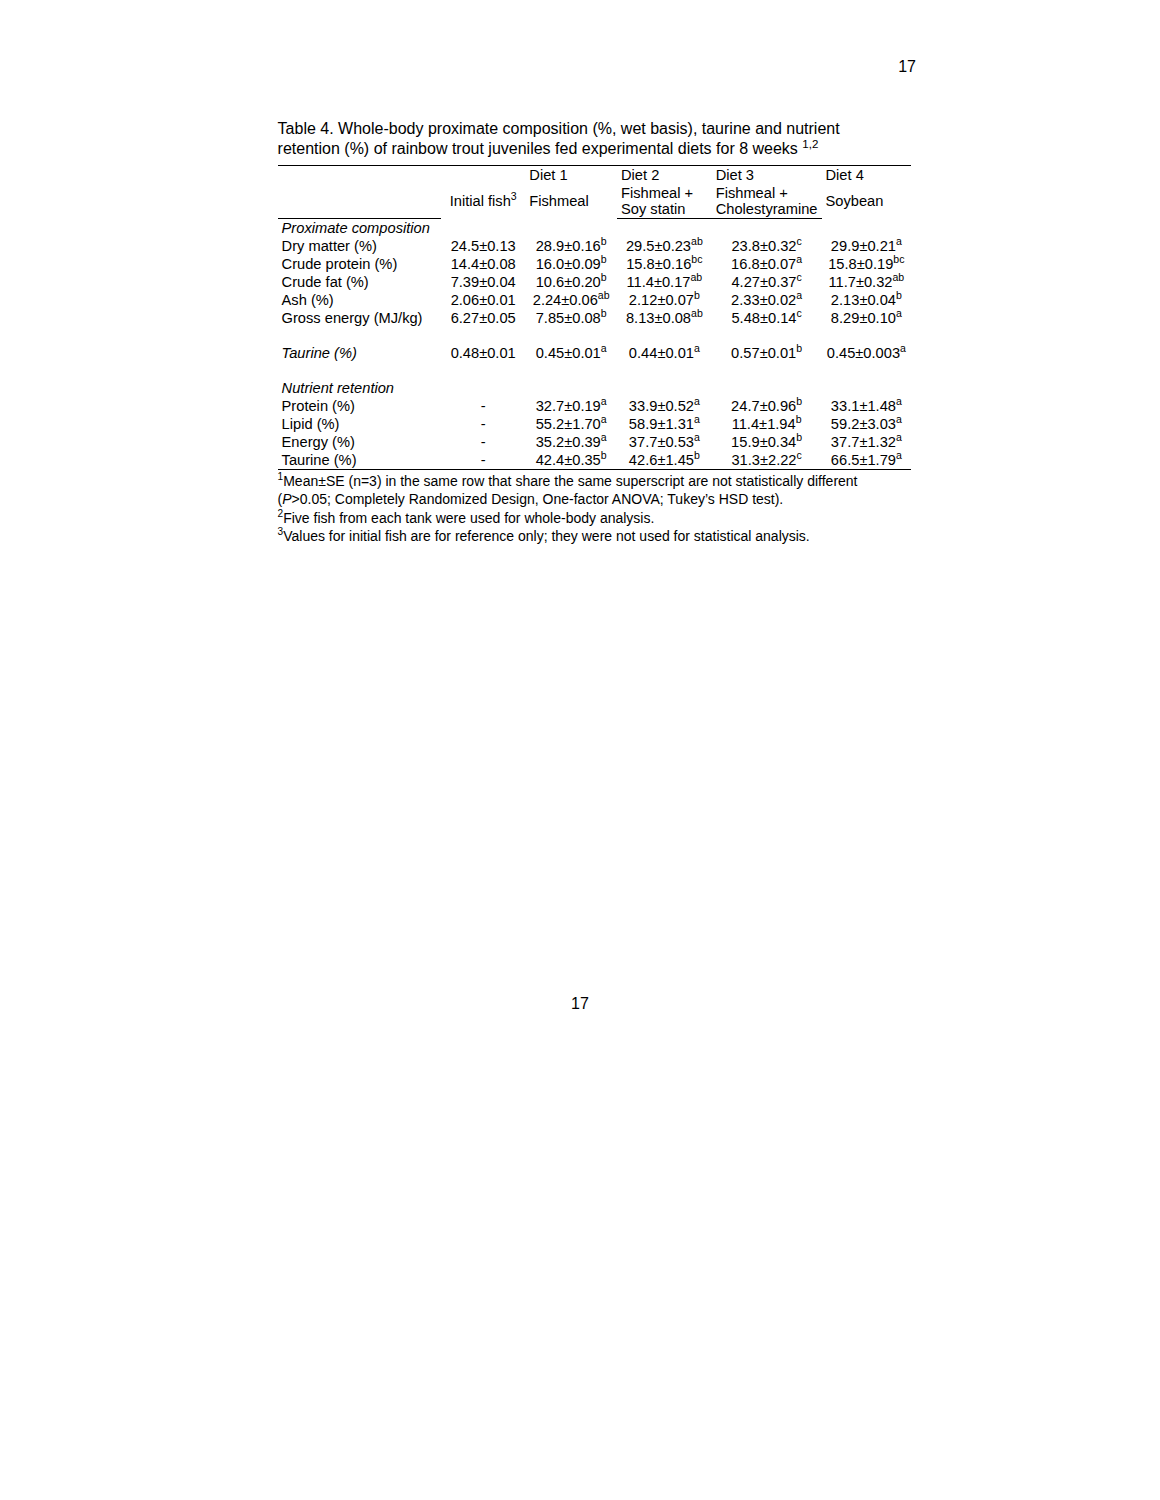17
Table 4. Whole-body proximate composition (%, wet basis), taurine and nutrient
retention (%) of rainbow trout juveniles fed experimental diets for 8 weeks 1,2
| | | Diet 1 | Diet 2 | Diet 3 | Diet 4 |
| | Initial fish 3 | Fishmeal | Fishmeal + | Fishmeal + | Soybean |
| | Soy statin | Cholestyramine |
| Proximate composition | | | | | |
| Dry matter (%) | 24.5±0.13 | 28.9±0.16 b | 29.5±0.23 ab | 23.8±0.32 c | 29.9±0.21 a |
| Crude protein (%) | 14.4±0.08 | 16.0±0.09 b | 15.8±0.16 bc | 16.8±0.07 a | 15.8±0.19 bc |
| Crude fat (%) | 7.39±0.04 | 10.6±0.20 b | 11.4±0.17 ab | 4.27±0.37 c | 11.7±0.32 ab |
| Ash (%) | 2.06±0.01 | 2.24±0.06 ab | 2.12±0.07 b | 2.33±0.02 a | 2.13±0.04 b |
| Gross energy (MJ/kg) | 6.27±0.05 | 7.85±0.08 b | 8.13±0.08 ab | 5.48±0.14 c | 8.29±0.10 a |
| Taurine (%) | 0.48±0.01 | 0.45±0.01 a | 0.44±0.01 a | 0.57±0.01 b | 0.45±0.003 a |
| Nutrient retention | | | | | |
| Protein (%) | - | 32.7±0.19 a | 33.9±0.52 a | 24.7±0.96 b | 33.1±1.48 a |
| Lipid (%) | - | 55.2±1.70 a | 58.9±1.31 a | 11.4±1.94 b | 59.2±3.03 a |
| Energy (%) | - | 35.2±0.39 a | 37.7±0.53 a | 15.9±0.34 b | 37.7±1.32 a |
| Taurine (%) | - | 42.4±0.35 b | 42.6±1.45 b | 31.3±2.22 c | 66.5±1.79 a |
1Mean±SE (n=3) in the same row that share the same superscript are not statistically different
(P>0.05; Completely Randomized Design, One-factor ANOVA; Tukey’s HSD test).
2Five fish from each tank were used for whole-body analysis.
3Values for initial fish are for reference only; they were not used for statistical analysis.
17